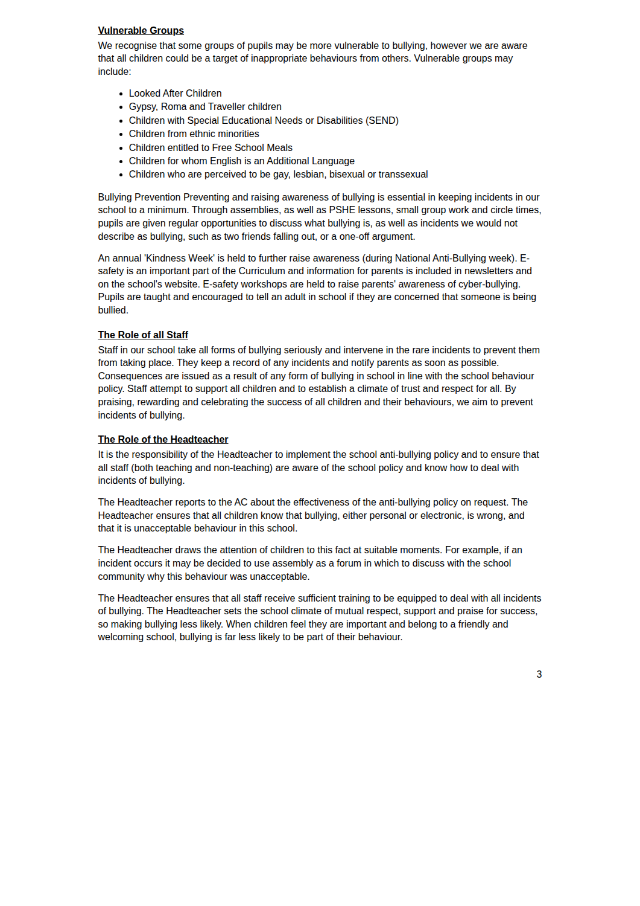Vulnerable Groups
We recognise that some groups of pupils may be more vulnerable to bullying, however we are aware that all children could be a target of inappropriate behaviours from others. Vulnerable groups may include:
Looked After Children
Gypsy, Roma and Traveller children
Children with Special Educational Needs or Disabilities (SEND)
Children from ethnic minorities
Children entitled to Free School Meals
Children for whom English is an Additional Language
Children who are perceived to be gay, lesbian, bisexual or transsexual
Bullying Prevention Preventing and raising awareness of bullying is essential in keeping incidents in our school to a minimum. Through assemblies, as well as PSHE lessons, small group work and circle times, pupils are given regular opportunities to discuss what bullying is, as well as incidents we would not describe as bullying, such as two friends falling out, or a one-off argument.
An annual 'Kindness Week' is held to further raise awareness (during National Anti-Bullying week). E-safety is an important part of the Curriculum and information for parents is included in newsletters and on the school's website. E-safety workshops are held to raise parents' awareness of cyber-bullying. Pupils are taught and encouraged to tell an adult in school if they are concerned that someone is being bullied.
The Role of all Staff
Staff in our school take all forms of bullying seriously and intervene in the rare incidents to prevent them from taking place. They keep a record of any incidents and notify parents as soon as possible. Consequences are issued as a result of any form of bullying in school in line with the school behaviour policy. Staff attempt to support all children and to establish a climate of trust and respect for all. By praising, rewarding and celebrating the success of all children and their behaviours, we aim to prevent incidents of bullying.
The Role of the Headteacher
It is the responsibility of the Headteacher to implement the school anti-bullying policy and to ensure that all staff (both teaching and non-teaching) are aware of the school policy and know how to deal with incidents of bullying.
The Headteacher reports to the AC about the effectiveness of the anti-bullying policy on request. The Headteacher ensures that all children know that bullying, either personal or electronic, is wrong, and that it is unacceptable behaviour in this school.
The Headteacher draws the attention of children to this fact at suitable moments. For example, if an incident occurs it may be decided to use assembly as a forum in which to discuss with the school community why this behaviour was unacceptable.
The Headteacher ensures that all staff receive sufficient training to be equipped to deal with all incidents of bullying. The Headteacher sets the school climate of mutual respect, support and praise for success, so making bullying less likely. When children feel they are important and belong to a friendly and welcoming school, bullying is far less likely to be part of their behaviour.
3